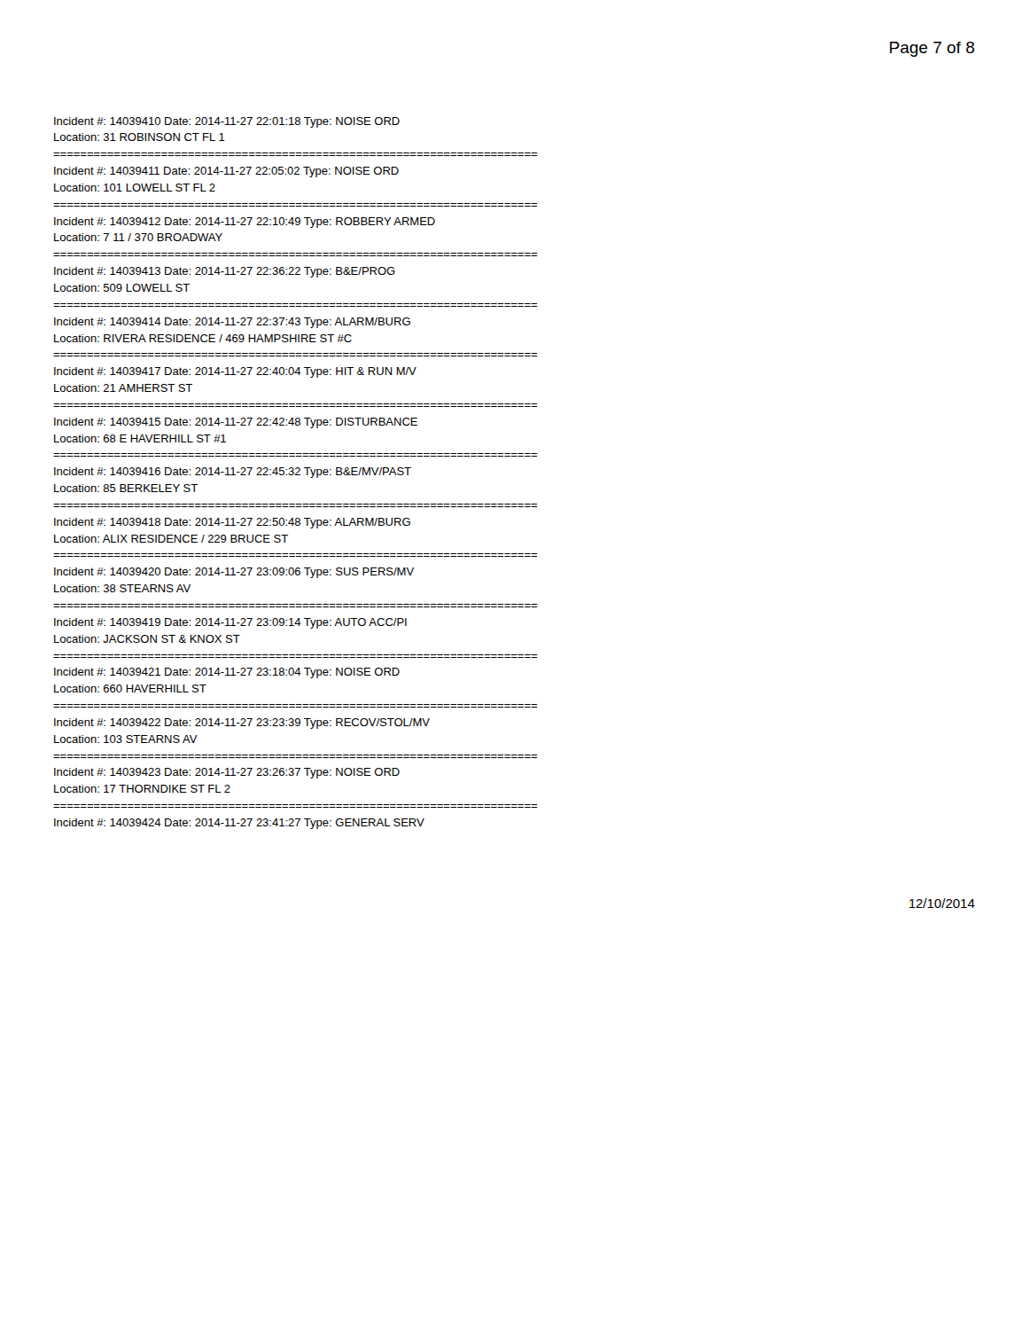Page 7 of 8
Incident #: 14039410 Date: 2014-11-27 22:01:18 Type: NOISE ORD
Location: 31 ROBINSON CT FL 1
========================================================================
Incident #: 14039411 Date: 2014-11-27 22:05:02 Type: NOISE ORD
Location: 101 LOWELL ST FL 2
========================================================================
Incident #: 14039412 Date: 2014-11-27 22:10:49 Type: ROBBERY ARMED
Location: 7 11 / 370 BROADWAY
========================================================================
Incident #: 14039413 Date: 2014-11-27 22:36:22 Type: B&E/PROG
Location: 509 LOWELL ST
========================================================================
Incident #: 14039414 Date: 2014-11-27 22:37:43 Type: ALARM/BURG
Location: RIVERA RESIDENCE / 469 HAMPSHIRE ST #C
========================================================================
Incident #: 14039417 Date: 2014-11-27 22:40:04 Type: HIT & RUN M/V
Location: 21 AMHERST ST
========================================================================
Incident #: 14039415 Date: 2014-11-27 22:42:48 Type: DISTURBANCE
Location: 68 E HAVERHILL ST #1
========================================================================
Incident #: 14039416 Date: 2014-11-27 22:45:32 Type: B&E/MV/PAST
Location: 85 BERKELEY ST
========================================================================
Incident #: 14039418 Date: 2014-11-27 22:50:48 Type: ALARM/BURG
Location: ALIX RESIDENCE / 229 BRUCE ST
========================================================================
Incident #: 14039420 Date: 2014-11-27 23:09:06 Type: SUS PERS/MV
Location: 38 STEARNS AV
========================================================================
Incident #: 14039419 Date: 2014-11-27 23:09:14 Type: AUTO ACC/PI
Location: JACKSON ST & KNOX ST
========================================================================
Incident #: 14039421 Date: 2014-11-27 23:18:04 Type: NOISE ORD
Location: 660 HAVERHILL ST
========================================================================
Incident #: 14039422 Date: 2014-11-27 23:23:39 Type: RECOV/STOL/MV
Location: 103 STEARNS AV
========================================================================
Incident #: 14039423 Date: 2014-11-27 23:26:37 Type: NOISE ORD
Location: 17 THORNDIKE ST FL 2
========================================================================
Incident #: 14039424 Date: 2014-11-27 23:41:27 Type: GENERAL SERV
12/10/2014